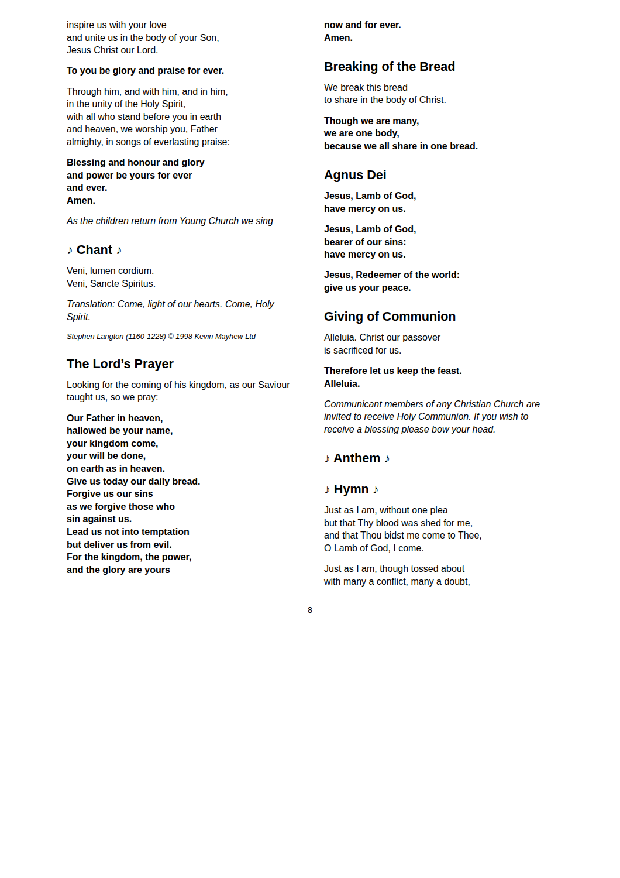inspire us with your love
and unite us in the body of your Son,
Jesus Christ our Lord.
To you be glory and praise for ever.
Through him, and with him, and in him,
in the unity of the Holy Spirit,
with all who stand before you in earth
and heaven, we worship you, Father
almighty, in songs of everlasting praise:
Blessing and honour and glory
and power be yours for ever
and ever.
Amen.
As the children return from Young Church we sing
♪ Chant ♪
Veni, lumen cordium.
Veni, Sancte Spiritus.
Translation: Come, light of our hearts. Come, Holy Spirit.
Stephen Langton (1160-1228) © 1998 Kevin Mayhew Ltd
The Lord’s Prayer
Looking for the coming of his kingdom, as our Saviour taught us, so we pray:
Our Father in heaven,
hallowed be your name,
your kingdom come,
your will be done,
on earth as in heaven.
Give us today our daily bread.
Forgive us our sins
as we forgive those who
sin against us.
Lead us not into temptation
but deliver us from evil.
For the kingdom, the power,
and the glory are yours
now and for ever.
Amen.
Breaking of the Bread
We break this bread
to share in the body of Christ.
Though we are many,
we are one body,
because we all share in one bread.
Agnus Dei
Jesus, Lamb of God,
have mercy on us.
Jesus, Lamb of God,
bearer of our sins:
have mercy on us.
Jesus, Redeemer of the world:
give us your peace.
Giving of Communion
Alleluia. Christ our passover
is sacrificed for us.
Therefore let us keep the feast.
Alleluia.
Communicant members of any Christian Church are invited to receive Holy Communion. If you wish to receive a blessing please bow your head.
♪ Anthem ♪
♪ Hymn ♪
Just as I am, without one plea
but that Thy blood was shed for me,
and that Thou bidst me come to Thee,
O Lamb of God, I come.
Just as I am, though tossed about
with many a conflict, many a doubt,
8